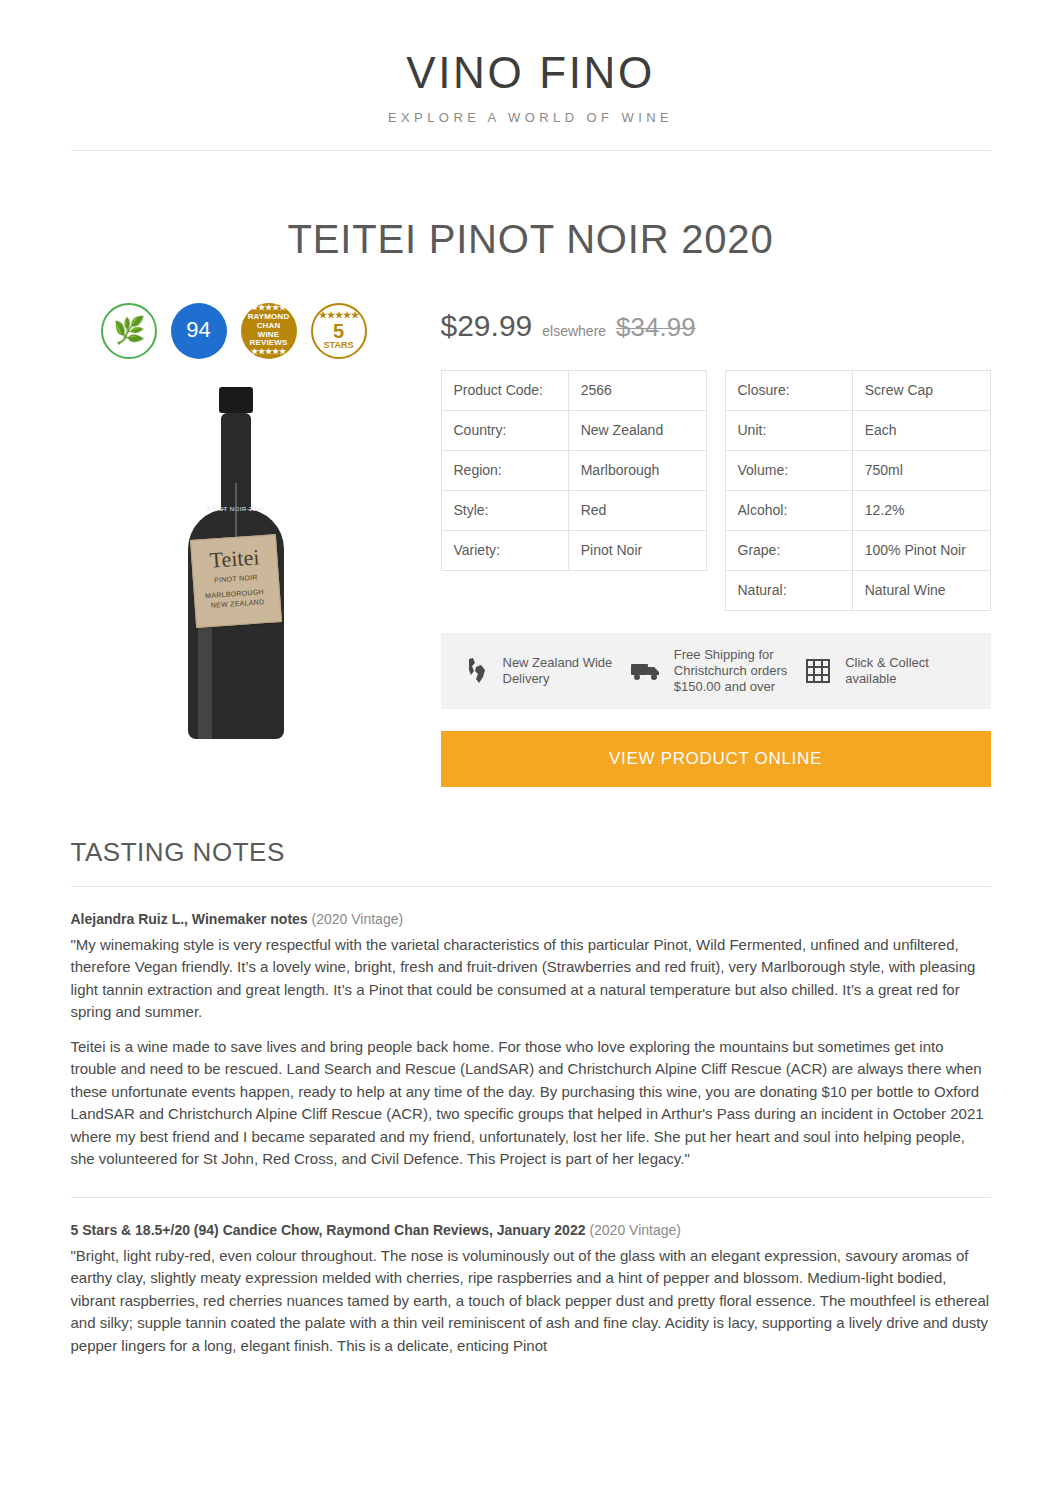VINO FINO
Explore a World of Wine
Teitei Pinot Noir 2020
🌿
94
★★★★★
RAYMOND CHAN
WINE REVIEWS
★★★★★
★★★★★ 5 STARS
PINOT NOIR 2020
Teitei PINOT NOIR MARLBOROUGH · NEW ZEALAND
$29.99 elsewhere $34.99
| Product Code: | 2566 |
| Country: | New Zealand |
| Region: | Marlborough |
| Style: | Red |
| Variety: | Pinot Noir |
| Closure: | Screw Cap |
| Unit: | Each |
| Volume: | 750ml |
| Alcohol: | 12.2% |
| Grape: | 100% Pinot Noir |
| Natural: | Natural Wine |
New Zealand Wide Delivery
Free Shipping for Christchurch orders $150.00 and over
Click & Collect available
View Product Online
Tasting Notes
Alejandra Ruiz L., Winemaker notes (2020 Vintage)
"My winemaking style is very respectful with the varietal characteristics of this particular Pinot, Wild Fermented, unfined and unfiltered, therefore Vegan friendly. It’s a lovely wine, bright, fresh and fruit-driven (Strawberries and red fruit), very Marlborough style, with pleasing light tannin extraction and great length. It’s a Pinot that could be consumed at a natural temperature but also chilled. It’s a great red for spring and summer.
Teitei is a wine made to save lives and bring people back home. For those who love exploring the mountains but sometimes get into trouble and need to be rescued. Land Search and Rescue (LandSAR) and Christchurch Alpine Cliff Rescue (ACR) are always there when these unfortunate events happen, ready to help at any time of the day. By purchasing this wine, you are donating $10 per bottle to Oxford LandSAR and Christchurch Alpine Cliff Rescue (ACR), two specific groups that helped in Arthur's Pass during an incident in October 2021 where my best friend and I became separated and my friend, unfortunately, lost her life. She put her heart and soul into helping people, she volunteered for St John, Red Cross, and Civil Defence. This Project is part of her legacy."
5 Stars & 18.5+/20 (94) Candice Chow, Raymond Chan Reviews, January 2022 (2020 Vintage)
"Bright, light ruby-red, even colour throughout. The nose is voluminously out of the glass with an elegant expression, savoury aromas of earthy clay, slightly meaty expression melded with cherries, ripe raspberries and a hint of pepper and blossom. Medium-light bodied, vibrant raspberries, red cherries nuances tamed by earth, a touch of black pepper dust and pretty floral essence. The mouthfeel is ethereal and silky; supple tannin coated the palate with a thin veil reminiscent of ash and fine clay. Acidity is lacy, supporting a lively drive and dusty pepper lingers for a long, elegant finish. This is a delicate, enticing Pinot